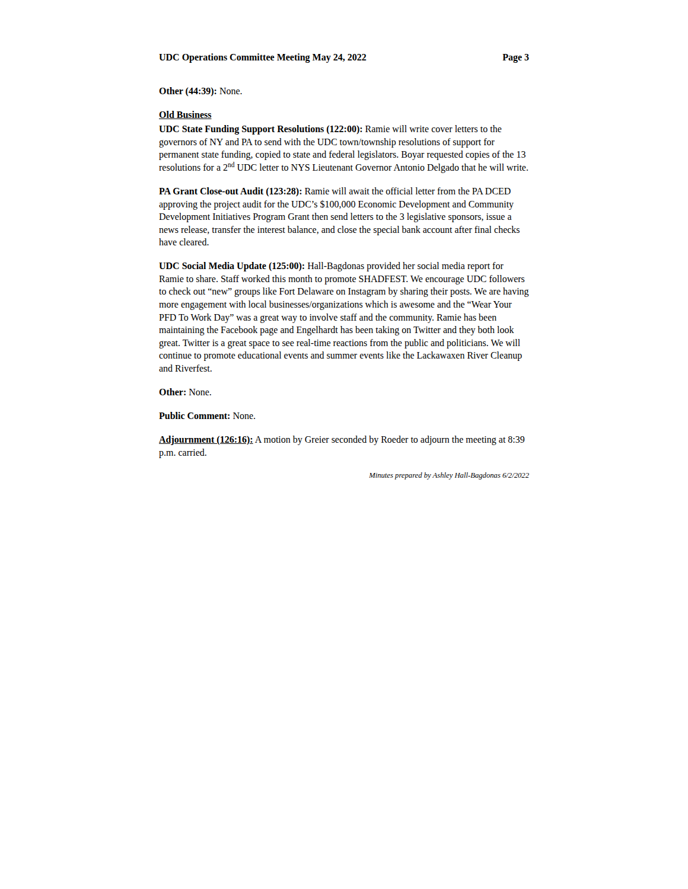UDC Operations Committee Meeting May 24, 2022
Page 3
Other (44:39): None.
Old Business
UDC State Funding Support Resolutions (122:00): Ramie will write cover letters to the governors of NY and PA to send with the UDC town/township resolutions of support for permanent state funding, copied to state and federal legislators. Boyar requested copies of the 13 resolutions for a 2nd UDC letter to NYS Lieutenant Governor Antonio Delgado that he will write.
PA Grant Close-out Audit (123:28): Ramie will await the official letter from the PA DCED approving the project audit for the UDC’s $100,000 Economic Development and Community Development Initiatives Program Grant then send letters to the 3 legislative sponsors, issue a news release, transfer the interest balance, and close the special bank account after final checks have cleared.
UDC Social Media Update (125:00): Hall-Bagdonas provided her social media report for Ramie to share. Staff worked this month to promote SHADFEST. We encourage UDC followers to check out “new” groups like Fort Delaware on Instagram by sharing their posts. We are having more engagement with local businesses/organizations which is awesome and the “Wear Your PFD To Work Day” was a great way to involve staff and the community. Ramie has been maintaining the Facebook page and Engelhardt has been taking on Twitter and they both look great. Twitter is a great space to see real-time reactions from the public and politicians. We will continue to promote educational events and summer events like the Lackawaxen River Cleanup and Riverfest.
Other: None.
Public Comment: None.
Adjournment (126:16): A motion by Greier seconded by Roeder to adjourn the meeting at 8:39 p.m. carried.
Minutes prepared by Ashley Hall-Bagdonas 6/2/2022